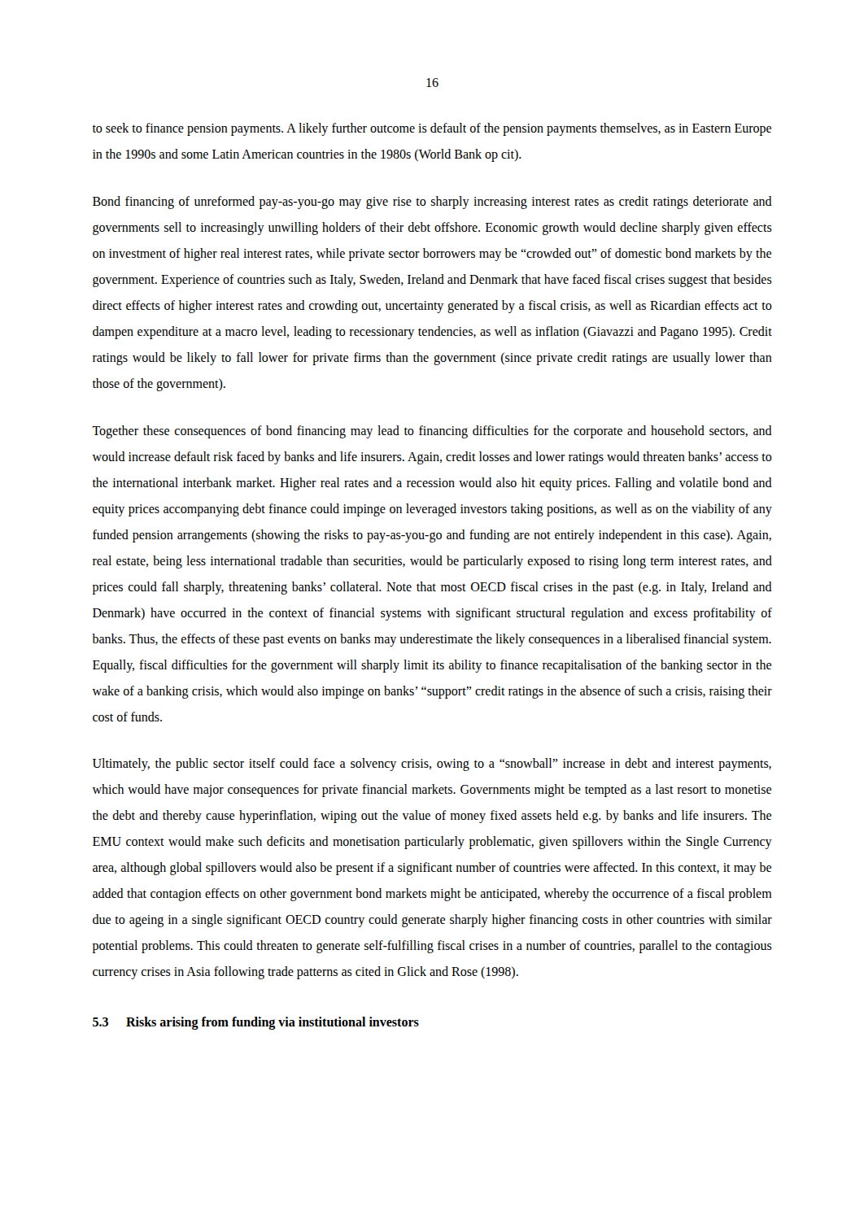16
to seek to finance pension payments. A likely further outcome is default of the pension payments themselves, as in Eastern Europe in the 1990s and some Latin American countries in the 1980s (World Bank op cit).
Bond financing of unreformed pay-as-you-go may give rise to sharply increasing interest rates as credit ratings deteriorate and governments sell to increasingly unwilling holders of their debt offshore. Economic growth would decline sharply given effects on investment of higher real interest rates, while private sector borrowers may be “crowded out” of domestic bond markets by the government. Experience of countries such as Italy, Sweden, Ireland and Denmark that have faced fiscal crises suggest that besides direct effects of higher interest rates and crowding out, uncertainty generated by a fiscal crisis, as well as Ricardian effects act to dampen expenditure at a macro level, leading to recessionary tendencies, as well as inflation (Giavazzi and Pagano 1995). Credit ratings would be likely to fall lower for private firms than the government (since private credit ratings are usually lower than those of the government).
Together these consequences of bond financing may lead to financing difficulties for the corporate and household sectors, and would increase default risk faced by banks and life insurers. Again, credit losses and lower ratings would threaten banks’ access to the international interbank market. Higher real rates and a recession would also hit equity prices. Falling and volatile bond and equity prices accompanying debt finance could impinge on leveraged investors taking positions, as well as on the viability of any funded pension arrangements (showing the risks to pay-as-you-go and funding are not entirely independent in this case). Again, real estate, being less international tradable than securities, would be particularly exposed to rising long term interest rates, and prices could fall sharply, threatening banks’ collateral. Note that most OECD fiscal crises in the past (e.g. in Italy, Ireland and Denmark) have occurred in the context of financial systems with significant structural regulation and excess profitability of banks. Thus, the effects of these past events on banks may underestimate the likely consequences in a liberalised financial system. Equally, fiscal difficulties for the government will sharply limit its ability to finance recapitalisation of the banking sector in the wake of a banking crisis, which would also impinge on banks’ “support” credit ratings in the absence of such a crisis, raising their cost of funds.
Ultimately, the public sector itself could face a solvency crisis, owing to a “snowball” increase in debt and interest payments, which would have major consequences for private financial markets. Governments might be tempted as a last resort to monetise the debt and thereby cause hyperinflation, wiping out the value of money fixed assets held e.g. by banks and life insurers. The EMU context would make such deficits and monetisation particularly problematic, given spillovers within the Single Currency area, although global spillovers would also be present if a significant number of countries were affected. In this context, it may be added that contagion effects on other government bond markets might be anticipated, whereby the occurrence of a fiscal problem due to ageing in a single significant OECD country could generate sharply higher financing costs in other countries with similar potential problems. This could threaten to generate self-fulfilling fiscal crises in a number of countries, parallel to the contagious currency crises in Asia following trade patterns as cited in Glick and Rose (1998).
5.3 Risks arising from funding via institutional investors